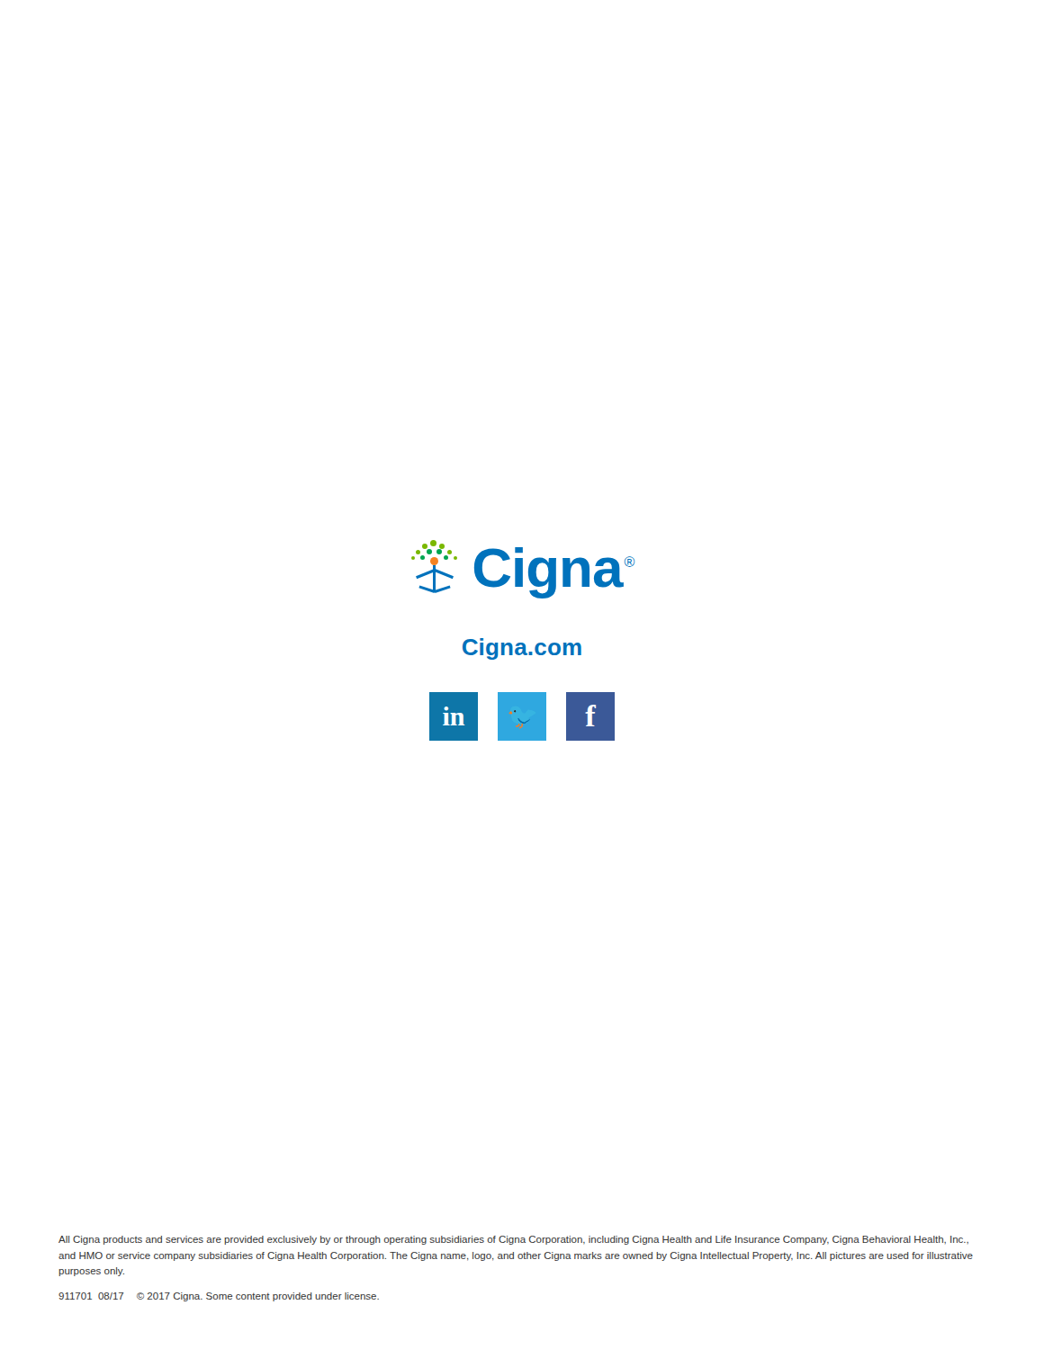Cigna®
Cigna.com
in 🐦 f
All Cigna products and services are provided exclusively by or through operating subsidiaries of Cigna Corporation, including Cigna Health and Life Insurance Company, Cigna Behavioral Health, Inc., and HMO or service company subsidiaries of Cigna Health Corporation. The Cigna name, logo, and other Cigna marks are owned by Cigna Intellectual Property, Inc. All pictures are used for illustrative purposes only.
911701 08/17 © 2017 Cigna. Some content provided under license.